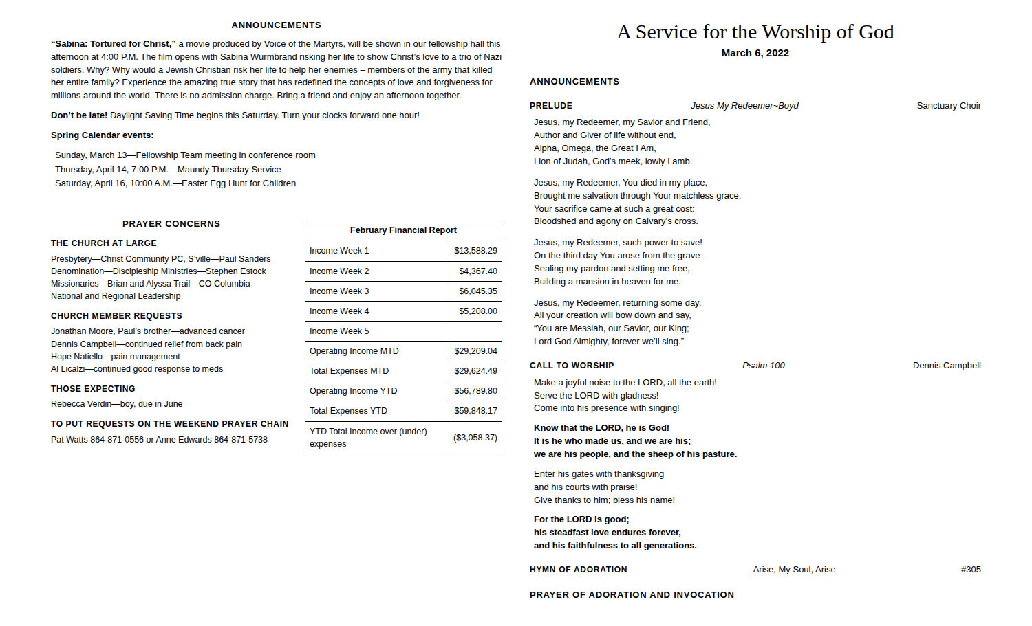Announcements
“Sabina: Tortured for Christ,” a movie produced by Voice of the Martyrs, will be shown in our fellowship hall this afternoon at 4:00 P.M. The film opens with Sabina Wurmbrand risking her life to show Christ’s love to a trio of Nazi soldiers. Why? Why would a Jewish Christian risk her life to help her enemies – members of the army that killed her entire family? Experience the amazing true story that has redefined the concepts of love and forgiveness for millions around the world. There is no admission charge. Bring a friend and enjoy an afternoon together.
Don’t be late! Daylight Saving Time begins this Saturday. Turn your clocks forward one hour!
Spring Calendar events:
Sunday, March 13—Fellowship Team meeting in conference room
Thursday, April 14, 7:00 P.M.—Maundy Thursday Service
Saturday, April 16, 10:00 A.M.—Easter Egg Hunt for Children
Prayer Concerns
The Church at Large
Presbytery—Christ Community PC, S’ville—Paul Sanders
Denomination—Discipleship Ministries—Stephen Estock
Missionaries—Brian and Alyssa Trail—CO Columbia
National and Regional Leadership
Church Member Requests
Jonathan Moore, Paul’s brother—advanced cancer
Dennis Campbell—continued relief from back pain
Hope Natiello—pain management
Al Licalzi—continued good response to meds
Those Expecting
Rebecca Verdin—boy, due in June
To put requests on the weekend prayer chain
Pat Watts 864-871-0556 or Anne Edwards 864-871-5738
February Financial Report
| Income Week 1 | $13,588.29 |
| Income Week 2 | $4,367.40 |
| Income Week 3 | $6,045.35 |
| Income Week 4 | $5,208.00 |
| Income Week 5 | |
| Operating Income MTD | $29,209.04 |
| Total Expenses MTD | $29,624.49 |
| Operating Income YTD | $56,789.80 |
| Total Expenses YTD | $59,848.17 |
| YTD Total Income over (under) expenses | ($3,058.37) |
A Service for the Worship of God
March 6, 2022
Announcements
Prelude Jesus My Redeemer~Boyd Sanctuary Choir
Jesus, my Redeemer, my Savior and Friend,
Author and Giver of life without end,
Alpha, Omega, the Great I Am,
Lion of Judah, God’s meek, lowly Lamb.
Jesus, my Redeemer, You died in my place,
Brought me salvation through Your matchless grace.
Your sacrifice came at such a great cost:
Bloodshed and agony on Calvary’s cross.
Jesus, my Redeemer, such power to save!
On the third day You arose from the grave
Sealing my pardon and setting me free,
Building a mansion in heaven for me.
Jesus, my Redeemer, returning some day,
All your creation will bow down and say,
“You are Messiah, our Savior, our King;
Lord God Almighty, forever we’ll sing.”
Call to Worship Psalm 100 Dennis Campbell
Make a joyful noise to the LORD, all the earth!
Serve the LORD with gladness!
Come into his presence with singing!
Know that the LORD, he is God!
It is he who made us, and we are his;
we are his people, and the sheep of his pasture.
Enter his gates with thanksgiving
and his courts with praise!
Give thanks to him; bless his name!
For the LORD is good;
his steadfast love endures forever,
and his faithfulness to all generations.
Hymn of Adoration Arise, My Soul, Arise #305
Prayer of Adoration and Invocation